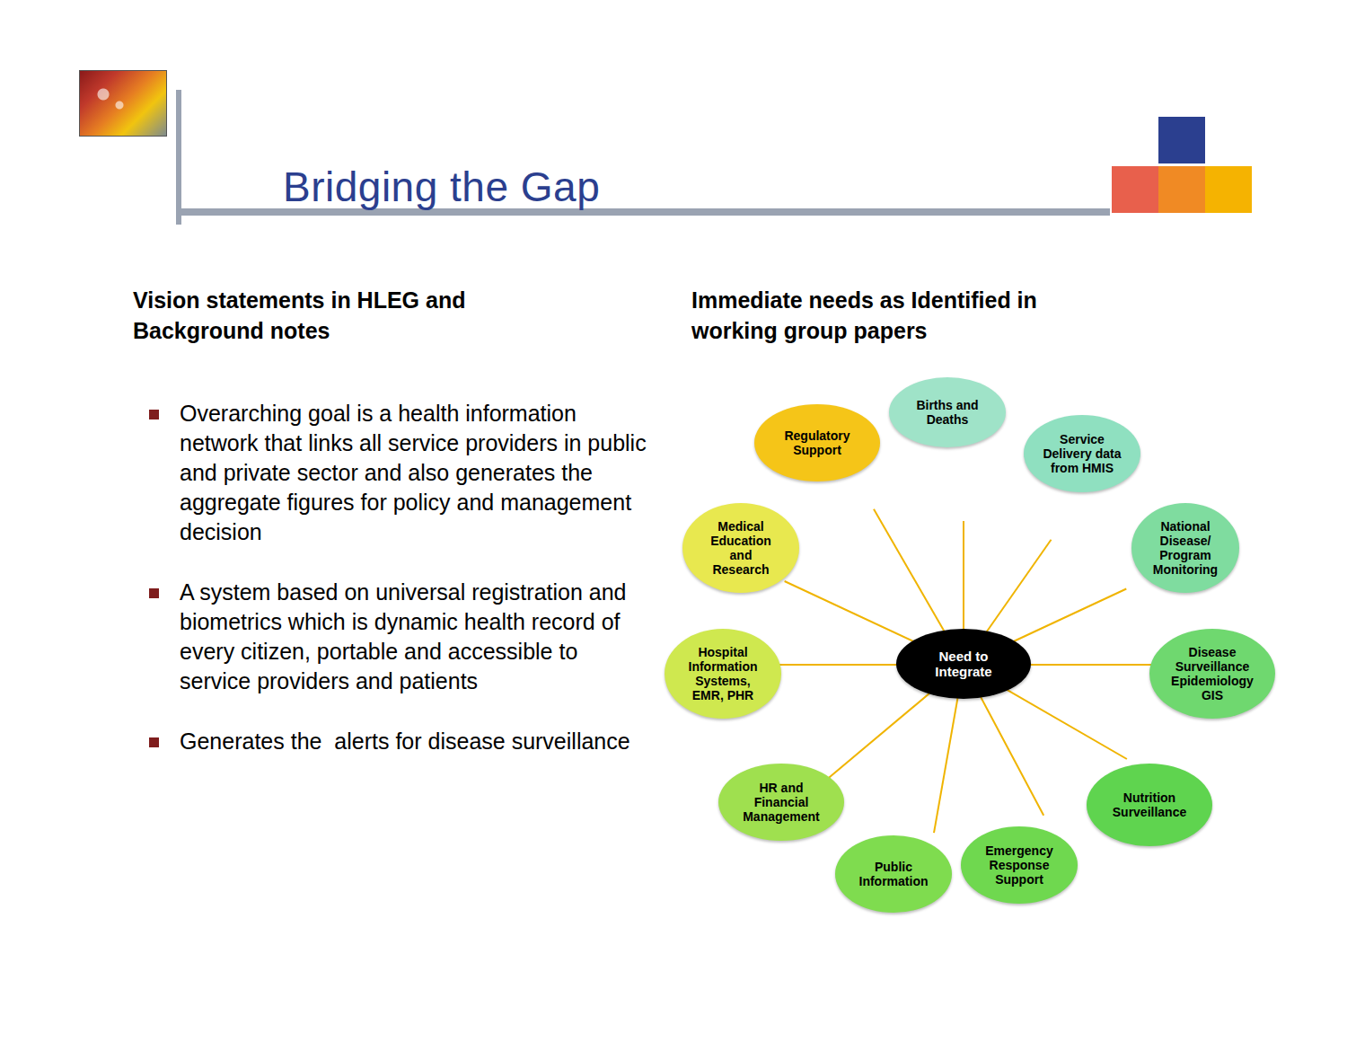Bridging the Gap
Vision statements in HLEG and
Background notes
Overarching goal is a health information network that links all service providers in public and private sector and also generates the aggregate figures for policy and management decision
A system based on universal registration and biometrics which is dynamic health record of every citizen, portable and accessible to service providers and patients
Generates the alerts for disease surveillance
Immediate needs as Identified in
working group papers
Need to
Integrate
Births and
Deaths
Service
Delivery data
from HMIS
National
Disease/
Program
Monitoring
Disease
Surveillance
Epidemiology
GIS
Nutrition
Surveillance
Emergency
Response
Support
Public
Information
HR and
Financial
Management
Hospital
Information
Systems,
EMR, PHR
Medical
Education
and
Research
Regulatory
Support